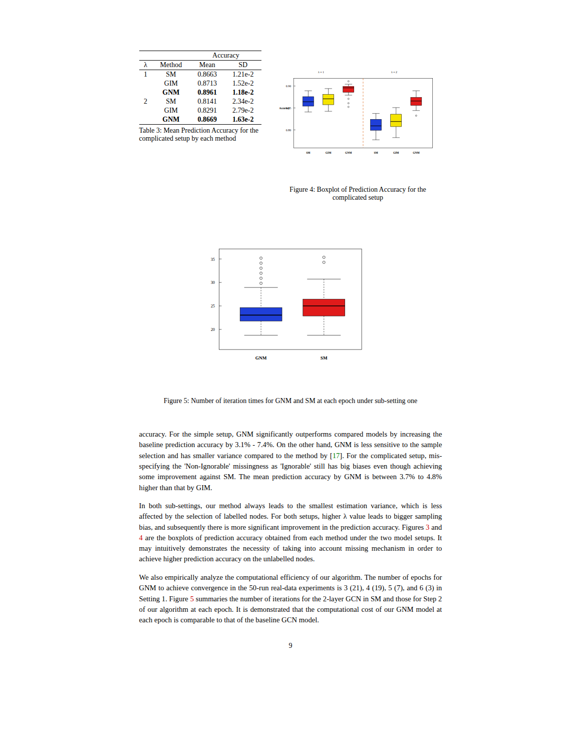| | Accuracy |
| λ | Method | Mean | SD |
| 1 | SM | 0.8663 | 1.21e-2 |
| | GIM | 0.8713 | 1.52e-2 |
| | GNM | 0.8961 | 1.18e-2 |
| 2 | SM | 0.8141 | 2.34e-2 |
| | GIM | 0.8291 | 2.79e-2 |
| | GNM | 0.8669 | 1.63e-2 |
Table 3: Mean Prediction Accuracy for the complicated setup by each method
λ = 1 λ = 2 0.90 0.85 0.80 Accuracy SM GIM GNM SM GIM GNM
Figure 4: Boxplot of Prediction Accuracy for the complicated setup
35 30 25 20 GNM SM
Figure 5: Number of iteration times for GNM and SM at each epoch under sub-setting one
accuracy. For the simple setup, GNM significantly outperforms compared models by increasing the baseline prediction accuracy by 3.1% - 7.4%. On the other hand, GNM is less sensitive to the sample selection and has smaller variance compared to the method by [17]. For the complicated setup, mis-specifying the 'Non-Ignorable' missingness as 'Ignorable' still has big biases even though achieving some improvement against SM. The mean prediction accuracy by GNM is between 3.7% to 4.8% higher than that by GIM.
In both sub-settings, our method always leads to the smallest estimation variance, which is less affected by the selection of labelled nodes. For both setups, higher λ value leads to bigger sampling bias, and subsequently there is more significant improvement in the prediction accuracy. Figures 3 and 4 are the boxplots of prediction accuracy obtained from each method under the two model setups. It may intuitively demonstrates the necessity of taking into account missing mechanism in order to achieve higher prediction accuracy on the unlabelled nodes.
We also empirically analyze the computational efficiency of our algorithm. The number of epochs for GNM to achieve convergence in the 50-run real-data experiments is 3 (21), 4 (19), 5 (7), and 6 (3) in Setting 1. Figure 5 summaries the number of iterations for the 2-layer GCN in SM and those for Step 2 of our algorithm at each epoch. It is demonstrated that the computational cost of our GNM model at each epoch is comparable to that of the baseline GCN model.
9